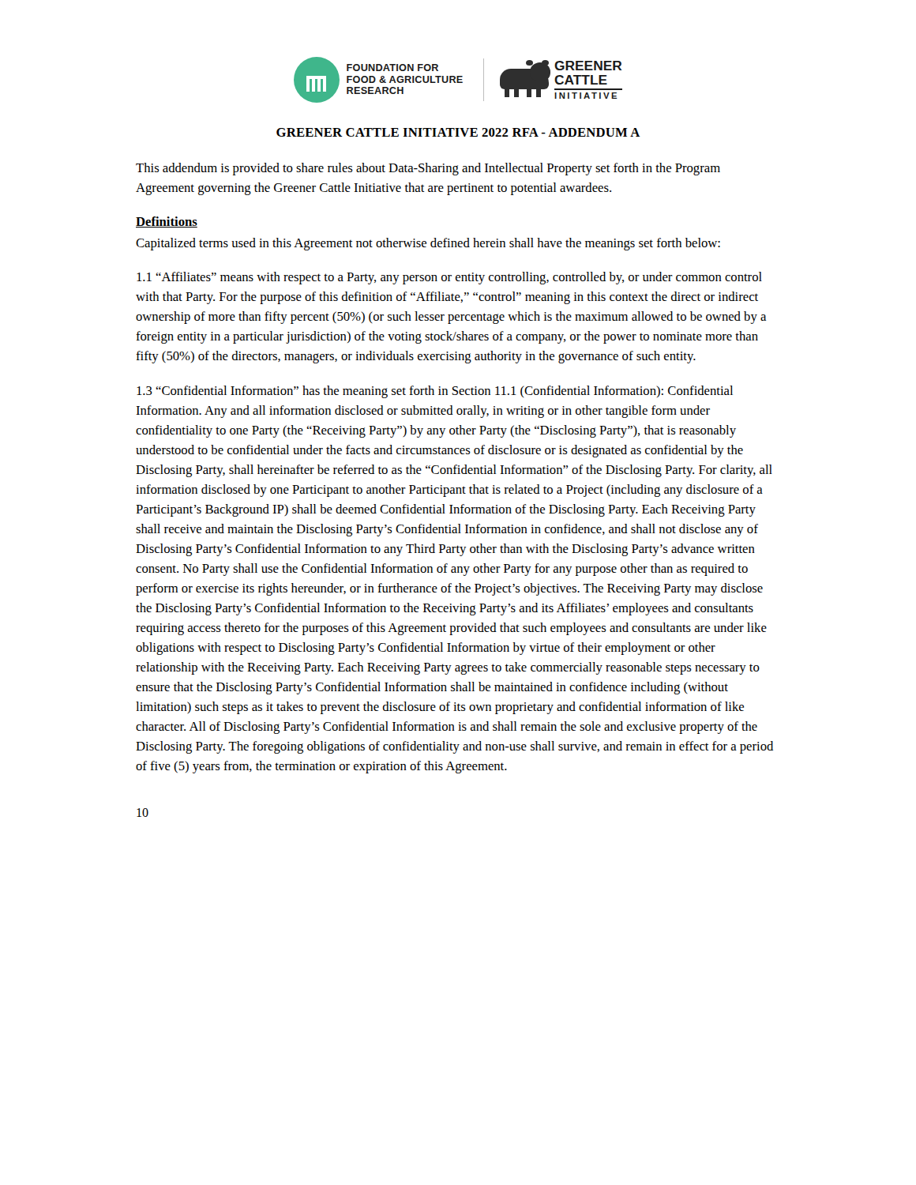Foundation for
Food & Agriculture
Research
Greener
CattleInitiative
GREENER CATTLE INITIATIVE 2022 RFA - ADDENDUM A
This addendum is provided to share rules about Data-Sharing and Intellectual Property set forth in the Program Agreement governing the Greener Cattle Initiative that are pertinent to potential awardees.
Definitions
Capitalized terms used in this Agreement not otherwise defined herein shall have the meanings set forth below:
1.1 “Affiliates” means with respect to a Party, any person or entity controlling, controlled by, or under common control with that Party. For the purpose of this definition of “Affiliate,” “control” meaning in this context the direct or indirect ownership of more than fifty percent (50%) (or such lesser percentage which is the maximum allowed to be owned by a foreign entity in a particular jurisdiction) of the voting stock/shares of a company, or the power to nominate more than fifty (50%) of the directors, managers, or individuals exercising authority in the governance of such entity.
1.3 “Confidential Information” has the meaning set forth in Section 11.1 (Confidential Information): Confidential Information. Any and all information disclosed or submitted orally, in writing or in other tangible form under confidentiality to one Party (the “Receiving Party”) by any other Party (the “Disclosing Party”), that is reasonably understood to be confidential under the facts and circumstances of disclosure or is designated as confidential by the Disclosing Party, shall hereinafter be referred to as the “Confidential Information” of the Disclosing Party. For clarity, all information disclosed by one Participant to another Participant that is related to a Project (including any disclosure of a Participant’s Background IP) shall be deemed Confidential Information of the Disclosing Party. Each Receiving Party shall receive and maintain the Disclosing Party’s Confidential Information in confidence, and shall not disclose any of Disclosing Party’s Confidential Information to any Third Party other than with the Disclosing Party’s advance written consent. No Party shall use the Confidential Information of any other Party for any purpose other than as required to perform or exercise its rights hereunder, or in furtherance of the Project’s objectives. The Receiving Party may disclose the Disclosing Party’s Confidential Information to the Receiving Party’s and its Affiliates’ employees and consultants requiring access thereto for the purposes of this Agreement provided that such employees and consultants are under like obligations with respect to Disclosing Party’s Confidential Information by virtue of their employment or other relationship with the Receiving Party. Each Receiving Party agrees to take commercially reasonable steps necessary to ensure that the Disclosing Party’s Confidential Information shall be maintained in confidence including (without limitation) such steps as it takes to prevent the disclosure of its own proprietary and confidential information of like character. All of Disclosing Party’s Confidential Information is and shall remain the sole and exclusive property of the Disclosing Party. The foregoing obligations of confidentiality and non-use shall survive, and remain in effect for a period of five (5) years from, the termination or expiration of this Agreement.
10